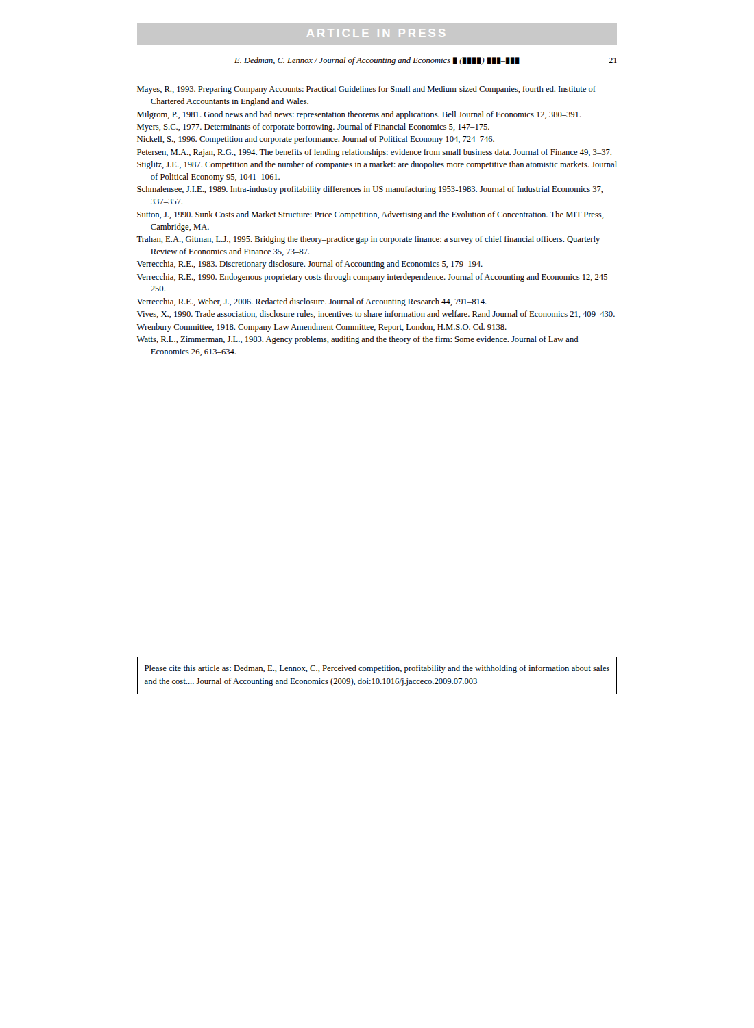ARTICLE IN PRESS
E. Dedman, C. Lennox / Journal of Accounting and Economics ▮ (▮▮▮▮) ▮▮▮–▮▮▮ 21
Mayes, R., 1993. Preparing Company Accounts: Practical Guidelines for Small and Medium-sized Companies, fourth ed. Institute of Chartered Accountants in England and Wales.
Milgrom, P., 1981. Good news and bad news: representation theorems and applications. Bell Journal of Economics 12, 380–391.
Myers, S.C., 1977. Determinants of corporate borrowing. Journal of Financial Economics 5, 147–175.
Nickell, S., 1996. Competition and corporate performance. Journal of Political Economy 104, 724–746.
Petersen, M.A., Rajan, R.G., 1994. The benefits of lending relationships: evidence from small business data. Journal of Finance 49, 3–37.
Stiglitz, J.E., 1987. Competition and the number of companies in a market: are duopolies more competitive than atomistic markets. Journal of Political Economy 95, 1041–1061.
Schmalensee, J.I.E., 1989. Intra-industry profitability differences in US manufacturing 1953-1983. Journal of Industrial Economics 37, 337–357.
Sutton, J., 1990. Sunk Costs and Market Structure: Price Competition, Advertising and the Evolution of Concentration. The MIT Press, Cambridge, MA.
Trahan, E.A., Gitman, L.J., 1995. Bridging the theory–practice gap in corporate finance: a survey of chief financial officers. Quarterly Review of Economics and Finance 35, 73–87.
Verrecchia, R.E., 1983. Discretionary disclosure. Journal of Accounting and Economics 5, 179–194.
Verrecchia, R.E., 1990. Endogenous proprietary costs through company interdependence. Journal of Accounting and Economics 12, 245–250.
Verrecchia, R.E., Weber, J., 2006. Redacted disclosure. Journal of Accounting Research 44, 791–814.
Vives, X., 1990. Trade association, disclosure rules, incentives to share information and welfare. Rand Journal of Economics 21, 409–430.
Wrenbury Committee, 1918. Company Law Amendment Committee, Report, London, H.M.S.O. Cd. 9138.
Watts, R.L., Zimmerman, J.L., 1983. Agency problems, auditing and the theory of the firm: Some evidence. Journal of Law and Economics 26, 613–634.
Please cite this article as: Dedman, E., Lennox, C., Perceived competition, profitability and the withholding of information about sales and the cost.... Journal of Accounting and Economics (2009), doi:10.1016/j.jacceco.2009.07.003